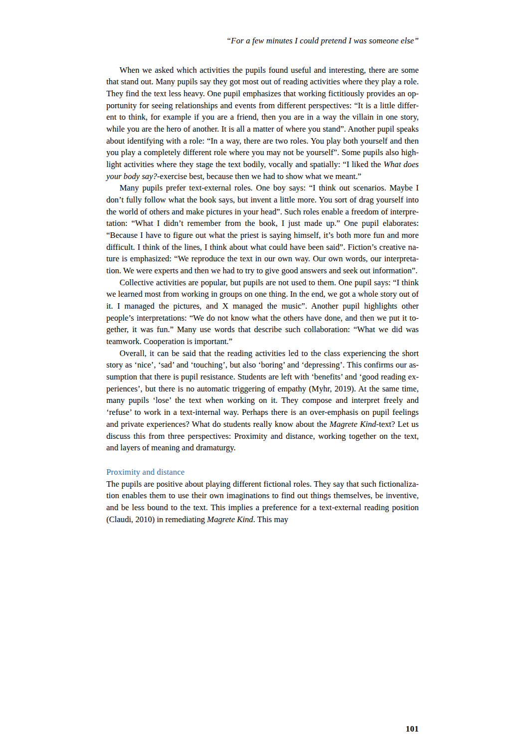“For a few minutes I could pretend I was someone else”
When we asked which activities the pupils found useful and interesting, there are some that stand out. Many pupils say they got most out of reading activities where they play a role. They find the text less heavy. One pupil emphasizes that working fictitiously provides an opportunity for seeing relationships and events from different perspectives: “It is a little different to think, for example if you are a friend, then you are in a way the villain in one story, while you are the hero of another. It is all a matter of where you stand”. Another pupil speaks about identifying with a role: “In a way, there are two roles. You play both yourself and then you play a completely different role where you may not be yourself”. Some pupils also highlight activities where they stage the text bodily, vocally and spatially: “I liked the What does your body say?-exercise best, because then we had to show what we meant.”
Many pupils prefer text-external roles. One boy says: “I think out scenarios. Maybe I don’t fully follow what the book says, but invent a little more. You sort of drag yourself into the world of others and make pictures in your head”. Such roles enable a freedom of interpretation: “What I didn’t remember from the book, I just made up.” One pupil elaborates: “Because I have to figure out what the priest is saying himself, it’s both more fun and more difficult. I think of the lines, I think about what could have been said”. Fiction’s creative nature is emphasized: “We reproduce the text in our own way. Our own words, our interpretation. We were experts and then we had to try to give good answers and seek out information”.
Collective activities are popular, but pupils are not used to them. One pupil says: “I think we learned most from working in groups on one thing. In the end, we got a whole story out of it. I managed the pictures, and X managed the music”. Another pupil highlights other people’s interpretations: “We do not know what the others have done, and then we put it together, it was fun.” Many use words that describe such collaboration: “What we did was teamwork. Cooperation is important.”
Overall, it can be said that the reading activities led to the class experiencing the short story as ‘nice’, ‘sad’ and ‘touching’, but also ‘boring’ and ‘depressing’. This confirms our assumption that there is pupil resistance. Students are left with ‘benefits’ and ‘good reading experiences’, but there is no automatic triggering of empathy (Myhr, 2019). At the same time, many pupils ‘lose’ the text when working on it. They compose and interpret freely and ‘refuse’ to work in a text-internal way. Perhaps there is an over-emphasis on pupil feelings and private experiences? What do students really know about the Magrete Kind-text? Let us discuss this from three perspectives: Proximity and distance, working together on the text, and layers of meaning and dramaturgy.
Proximity and distance
The pupils are positive about playing different fictional roles. They say that such fictionalization enables them to use their own imaginations to find out things themselves, be inventive, and be less bound to the text. This implies a preference for a text-external reading position (Claudi, 2010) in remediating Magrete Kind. This may
101